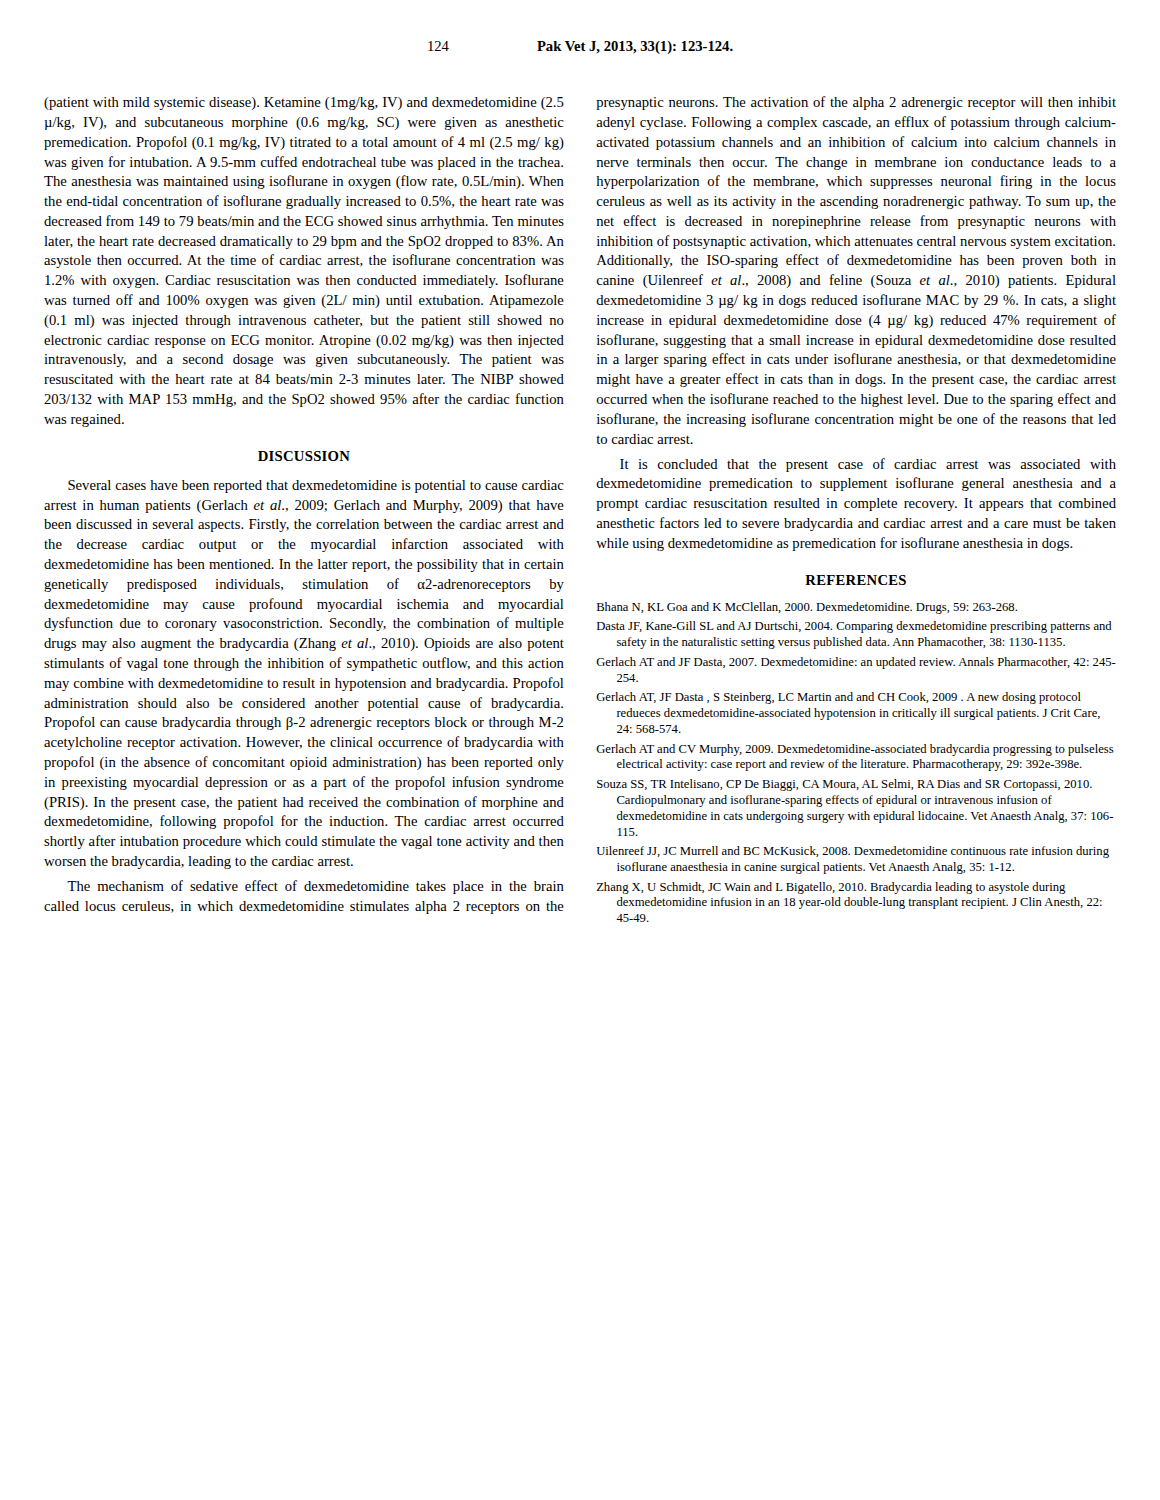124 Pak Vet J, 2013, 33(1): 123-124.
(patient with mild systemic disease). Ketamine (1mg/kg, IV) and dexmedetomidine (2.5 µ/kg, IV), and subcutaneous morphine (0.6 mg/kg, SC) were given as anesthetic premedication. Propofol (0.1 mg/kg, IV) titrated to a total amount of 4 ml (2.5 mg/ kg) was given for intubation. A 9.5-mm cuffed endotracheal tube was placed in the trachea. The anesthesia was maintained using isoflurane in oxygen (flow rate, 0.5L/min). When the end-tidal concentration of isoflurane gradually increased to 0.5%, the heart rate was decreased from 149 to 79 beats/min and the ECG showed sinus arrhythmia. Ten minutes later, the heart rate decreased dramatically to 29 bpm and the SpO2 dropped to 83%. An asystole then occurred. At the time of cardiac arrest, the isoflurane concentration was 1.2% with oxygen. Cardiac resuscitation was then conducted immediately. Isoflurane was turned off and 100% oxygen was given (2L/ min) until extubation. Atipamezole (0.1 ml) was injected through intravenous catheter, but the patient still showed no electronic cardiac response on ECG monitor. Atropine (0.02 mg/kg) was then injected intravenously, and a second dosage was given subcutaneously. The patient was resuscitated with the heart rate at 84 beats/min 2-3 minutes later. The NIBP showed 203/132 with MAP 153 mmHg, and the SpO2 showed 95% after the cardiac function was regained.
Discussion
Several cases have been reported that dexmedetomidine is potential to cause cardiac arrest in human patients (Gerlach et al., 2009; Gerlach and Murphy, 2009) that have been discussed in several aspects. Firstly, the correlation between the cardiac arrest and the decrease cardiac output or the myocardial infarction associated with dexmedetomidine has been mentioned. In the latter report, the possibility that in certain genetically predisposed individuals, stimulation of α2-adrenoreceptors by dexmedetomidine may cause profound myocardial ischemia and myocardial dysfunction due to coronary vasoconstriction. Secondly, the combination of multiple drugs may also augment the bradycardia (Zhang et al., 2010). Opioids are also potent stimulants of vagal tone through the inhibition of sympathetic outflow, and this action may combine with dexmedetomidine to result in hypotension and bradycardia. Propofol administration should also be considered another potential cause of bradycardia. Propofol can cause bradycardia through β-2 adrenergic receptors block or through M-2 acetylcholine receptor activation. However, the clinical occurrence of bradycardia with propofol (in the absence of concomitant opioid administration) has been reported only in preexisting myocardial depression or as a part of the propofol infusion syndrome (PRIS). In the present case, the patient had received the combination of morphine and dexmedetomidine, following propofol for the induction. The cardiac arrest occurred shortly after intubation procedure which could stimulate the vagal tone activity and then worsen the bradycardia, leading to the cardiac arrest.
The mechanism of sedative effect of dexmedetomidine takes place in the brain called locus ceruleus, in which dexmedetomidine stimulates alpha 2 receptors on the presynaptic neurons. The activation of the alpha 2 adrenergic receptor will then inhibit adenyl cyclase. Following a complex cascade, an efflux of potassium through calcium-activated potassium channels and an inhibition of calcium into calcium channels in nerve terminals then occur. The change in membrane ion conductance leads to a hyperpolarization of the membrane, which suppresses neuronal firing in the locus ceruleus as well as its activity in the ascending noradrenergic pathway. To sum up, the net effect is decreased in norepinephrine release from presynaptic neurons with inhibition of postsynaptic activation, which attenuates central nervous system excitation. Additionally, the ISO-sparing effect of dexmedetomidine has been proven both in canine (Uilenreef et al., 2008) and feline (Souza et al., 2010) patients. Epidural dexmedetomidine 3 µg/ kg in dogs reduced isoflurane MAC by 29 %. In cats, a slight increase in epidural dexmedetomidine dose (4 µg/ kg) reduced 47% requirement of isoflurane, suggesting that a small increase in epidural dexmedetomidine dose resulted in a larger sparing effect in cats under isoflurane anesthesia, or that dexmedetomidine might have a greater effect in cats than in dogs. In the present case, the cardiac arrest occurred when the isoflurane reached to the highest level. Due to the sparing effect and isoflurane, the increasing isoflurane concentration might be one of the reasons that led to cardiac arrest.
It is concluded that the present case of cardiac arrest was associated with dexmedetomidine premedication to supplement isoflurane general anesthesia and a prompt cardiac resuscitation resulted in complete recovery. It appears that combined anesthetic factors led to severe bradycardia and cardiac arrest and a care must be taken while using dexmedetomidine as premedication for isoflurane anesthesia in dogs.
References
Bhana N, KL Goa and K McClellan, 2000. Dexmedetomidine. Drugs, 59: 263-268.
Dasta JF, Kane-Gill SL and AJ Durtschi, 2004. Comparing dexmedetomidine prescribing patterns and safety in the naturalistic setting versus published data. Ann Phamacother, 38: 1130-1135.
Gerlach AT and JF Dasta, 2007. Dexmedetomidine: an updated review. Annals Pharmacother, 42: 245-254.
Gerlach AT, JF Dasta , S Steinberg, LC Martin and and CH Cook, 2009 . A new dosing protocol redueces dexmedetomidine-associated hypotension in critically ill surgical patients. J Crit Care, 24: 568-574.
Gerlach AT and CV Murphy, 2009. Dexmedetomidine-associated bradycardia progressing to pulseless electrical activity: case report and review of the literature. Pharmacotherapy, 29: 392e-398e.
Souza SS, TR Intelisano, CP De Biaggi, CA Moura, AL Selmi, RA Dias and SR Cortopassi, 2010. Cardiopulmonary and isoflurane-sparing effects of epidural or intravenous infusion of dexmedetomidine in cats undergoing surgery with epidural lidocaine. Vet Anaesth Analg, 37: 106-115.
Uilenreef JJ, JC Murrell and BC McKusick, 2008. Dexmedetomidine continuous rate infusion during isoflurane anaesthesia in canine surgical patients. Vet Anaesth Analg, 35: 1-12.
Zhang X, U Schmidt, JC Wain and L Bigatello, 2010. Bradycardia leading to asystole during dexmedetomidine infusion in an 18 year-old double-lung transplant recipient. J Clin Anesth, 22: 45-49.